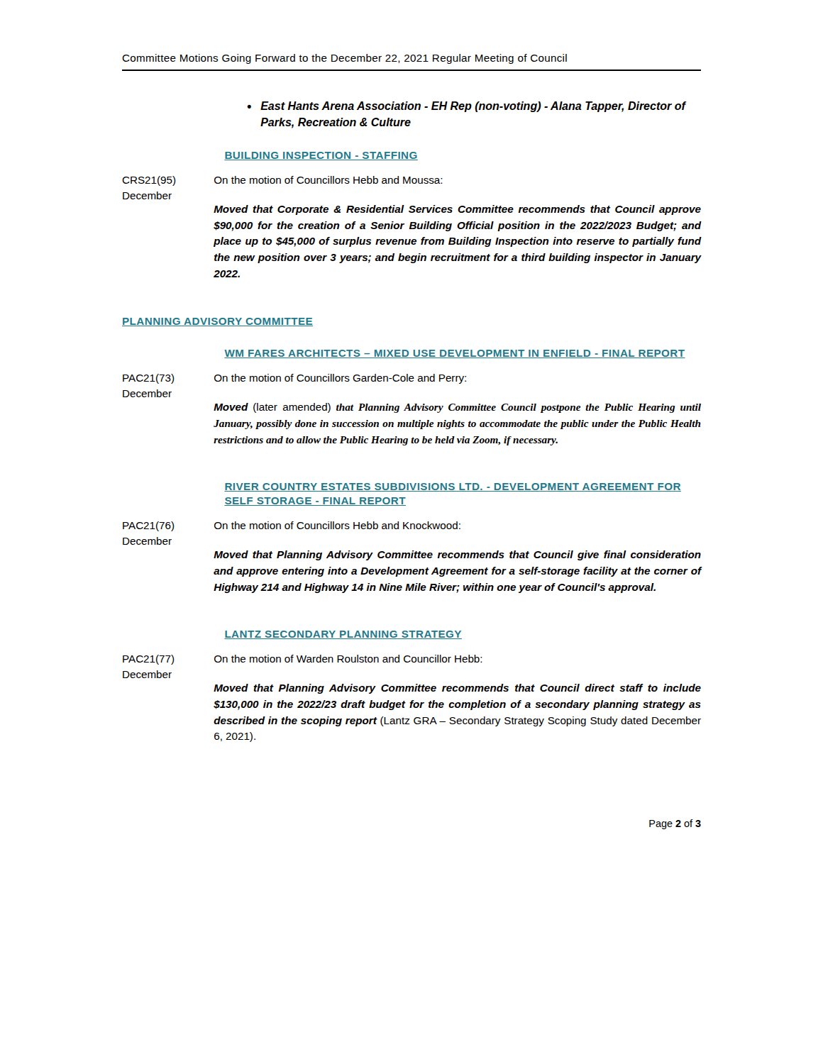Committee Motions Going Forward to the December 22, 2021 Regular Meeting of Council
East Hants Arena Association - EH Rep (non-voting) - Alana Tapper, Director of Parks, Recreation & Culture
BUILDING INSPECTION - STAFFING
CRS21(95) December
On the motion of Councillors Hebb and Moussa:
Moved that Corporate & Residential Services Committee recommends that Council approve $90,000 for the creation of a Senior Building Official position in the 2022/2023 Budget; and place up to $45,000 of surplus revenue from Building Inspection into reserve to partially fund the new position over 3 years; and begin recruitment for a third building inspector in January 2022.
PLANNING ADVISORY COMMITTEE
WM FARES ARCHITECTS – MIXED USE DEVELOPMENT IN ENFIELD - FINAL REPORT
PAC21(73) December
On the motion of Councillors Garden-Cole and Perry:
Moved (later amended) that Planning Advisory Committee Council postpone the Public Hearing until January, possibly done in succession on multiple nights to accommodate the public under the Public Health restrictions and to allow the Public Hearing to be held via Zoom, if necessary.
RIVER COUNTRY ESTATES SUBDIVISIONS LTD. - DEVELOPMENT AGREEMENT FOR SELF STORAGE - FINAL REPORT
PAC21(76) December
On the motion of Councillors Hebb and Knockwood:
Moved that Planning Advisory Committee recommends that Council give final consideration and approve entering into a Development Agreement for a self-storage facility at the corner of Highway 214 and Highway 14 in Nine Mile River; within one year of Council's approval.
LANTZ SECONDARY PLANNING STRATEGY
PAC21(77) December
On the motion of Warden Roulston and Councillor Hebb:
Moved that Planning Advisory Committee recommends that Council direct staff to include $130,000 in the 2022/23 draft budget for the completion of a secondary planning strategy as described in the scoping report (Lantz GRA – Secondary Strategy Scoping Study dated December 6, 2021).
Page 2 of 3